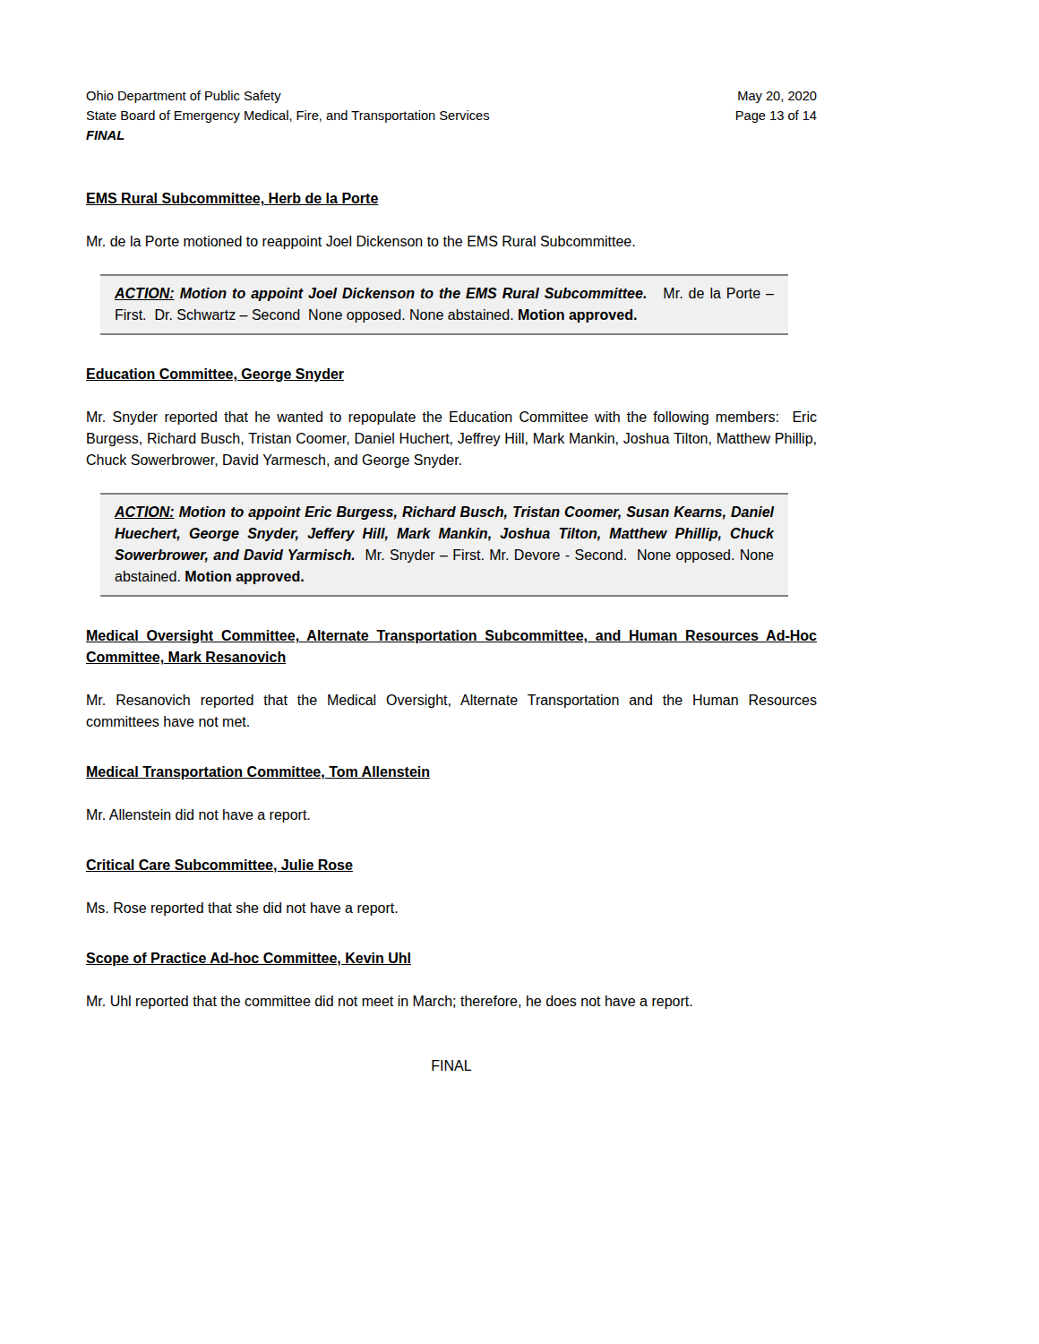Ohio Department of Public Safety
State Board of Emergency Medical, Fire, and Transportation Services
FINAL
May 20, 2020
Page 13 of 14
EMS Rural Subcommittee, Herb de la Porte
Mr. de la Porte motioned to reappoint Joel Dickenson to the EMS Rural Subcommittee.
ACTION: Motion to appoint Joel Dickenson to the EMS Rural Subcommittee. Mr. de la Porte – First. Dr. Schwartz – Second None opposed. None abstained. Motion approved.
Education Committee, George Snyder
Mr. Snyder reported that he wanted to repopulate the Education Committee with the following members: Eric Burgess, Richard Busch, Tristan Coomer, Daniel Huchert, Jeffrey Hill, Mark Mankin, Joshua Tilton, Matthew Phillip, Chuck Sowerbrower, David Yarmesch, and George Snyder.
ACTION: Motion to appoint Eric Burgess, Richard Busch, Tristan Coomer, Susan Kearns, Daniel Huechert, George Snyder, Jeffery Hill, Mark Mankin, Joshua Tilton, Matthew Phillip, Chuck Sowerbrower, and David Yarmisch. Mr. Snyder – First. Mr. Devore - Second. None opposed. None abstained. Motion approved.
Medical Oversight Committee, Alternate Transportation Subcommittee, and Human Resources Ad-Hoc Committee, Mark Resanovich
Mr. Resanovich reported that the Medical Oversight, Alternate Transportation and the Human Resources committees have not met.
Medical Transportation Committee, Tom Allenstein
Mr. Allenstein did not have a report.
Critical Care Subcommittee, Julie Rose
Ms. Rose reported that she did not have a report.
Scope of Practice Ad-hoc Committee, Kevin Uhl
Mr. Uhl reported that the committee did not meet in March; therefore, he does not have a report.
FINAL